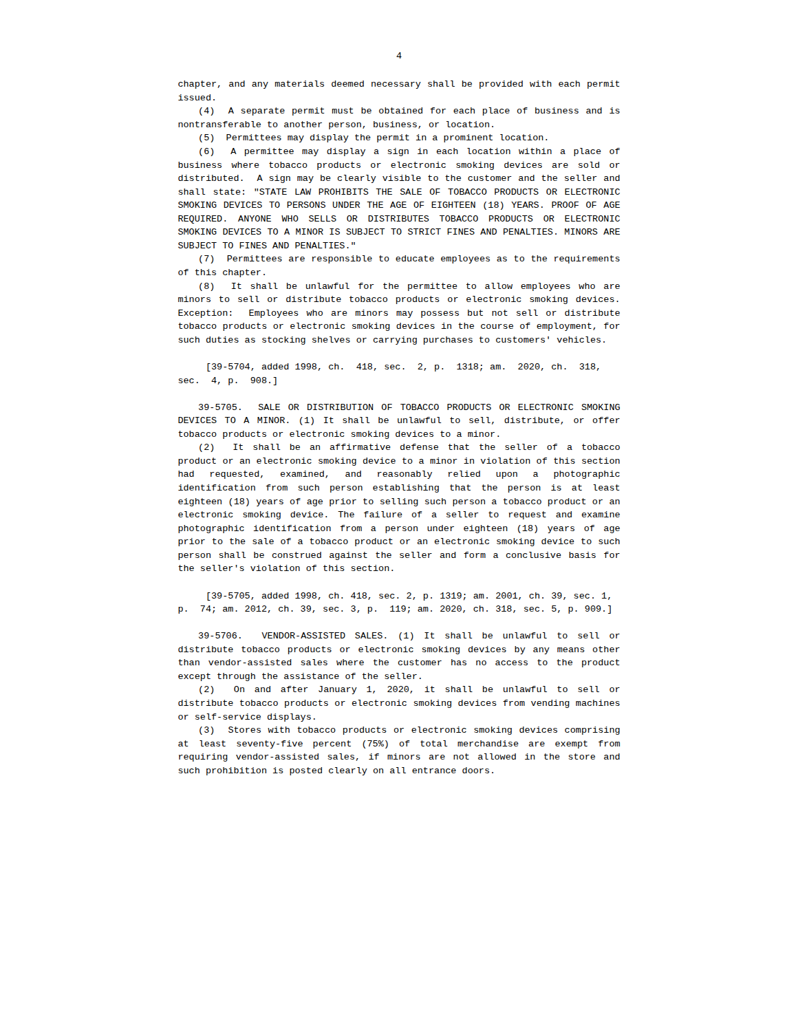4
chapter, and any materials deemed necessary shall be provided with each permit issued.
(4) A separate permit must be obtained for each place of business and is nontransferable to another person, business, or location.
(5) Permittees may display the permit in a prominent location.
(6) A permittee may display a sign in each location within a place of business where tobacco products or electronic smoking devices are sold or distributed. A sign may be clearly visible to the customer and the seller and shall state: "STATE LAW PROHIBITS THE SALE OF TOBACCO PRODUCTS OR ELECTRONIC SMOKING DEVICES TO PERSONS UNDER THE AGE OF EIGHTEEN (18) YEARS. PROOF OF AGE REQUIRED. ANYONE WHO SELLS OR DISTRIBUTES TOBACCO PRODUCTS OR ELECTRONIC SMOKING DEVICES TO A MINOR IS SUBJECT TO STRICT FINES AND PENALTIES. MINORS ARE SUBJECT TO FINES AND PENALTIES."
(7) Permittees are responsible to educate employees as to the requirements of this chapter.
(8) It shall be unlawful for the permittee to allow employees who are minors to sell or distribute tobacco products or electronic smoking devices. Exception: Employees who are minors may possess but not sell or distribute tobacco products or electronic smoking devices in the course of employment, for such duties as stocking shelves or carrying purchases to customers' vehicles.
[39-5704, added 1998, ch. 418, sec. 2, p. 1318; am. 2020, ch. 318, sec. 4, p. 908.]
39-5705. SALE OR DISTRIBUTION OF TOBACCO PRODUCTS OR ELECTRONIC SMOKING DEVICES TO A MINOR. (1) It shall be unlawful to sell, distribute, or offer tobacco products or electronic smoking devices to a minor.
(2) It shall be an affirmative defense that the seller of a tobacco product or an electronic smoking device to a minor in violation of this section had requested, examined, and reasonably relied upon a photographic identification from such person establishing that the person is at least eighteen (18) years of age prior to selling such person a tobacco product or an electronic smoking device. The failure of a seller to request and examine photographic identification from a person under eighteen (18) years of age prior to the sale of a tobacco product or an electronic smoking device to such person shall be construed against the seller and form a conclusive basis for the seller's violation of this section.
[39-5705, added 1998, ch. 418, sec. 2, p. 1319; am. 2001, ch. 39, sec. 1, p. 74; am. 2012, ch. 39, sec. 3, p. 119; am. 2020, ch. 318, sec. 5, p. 909.]
39-5706. VENDOR-ASSISTED SALES. (1) It shall be unlawful to sell or distribute tobacco products or electronic smoking devices by any means other than vendor-assisted sales where the customer has no access to the product except through the assistance of the seller.
(2) On and after January 1, 2020, it shall be unlawful to sell or distribute tobacco products or electronic smoking devices from vending machines or self-service displays.
(3) Stores with tobacco products or electronic smoking devices comprising at least seventy-five percent (75%) of total merchandise are exempt from requiring vendor-assisted sales, if minors are not allowed in the store and such prohibition is posted clearly on all entrance doors.